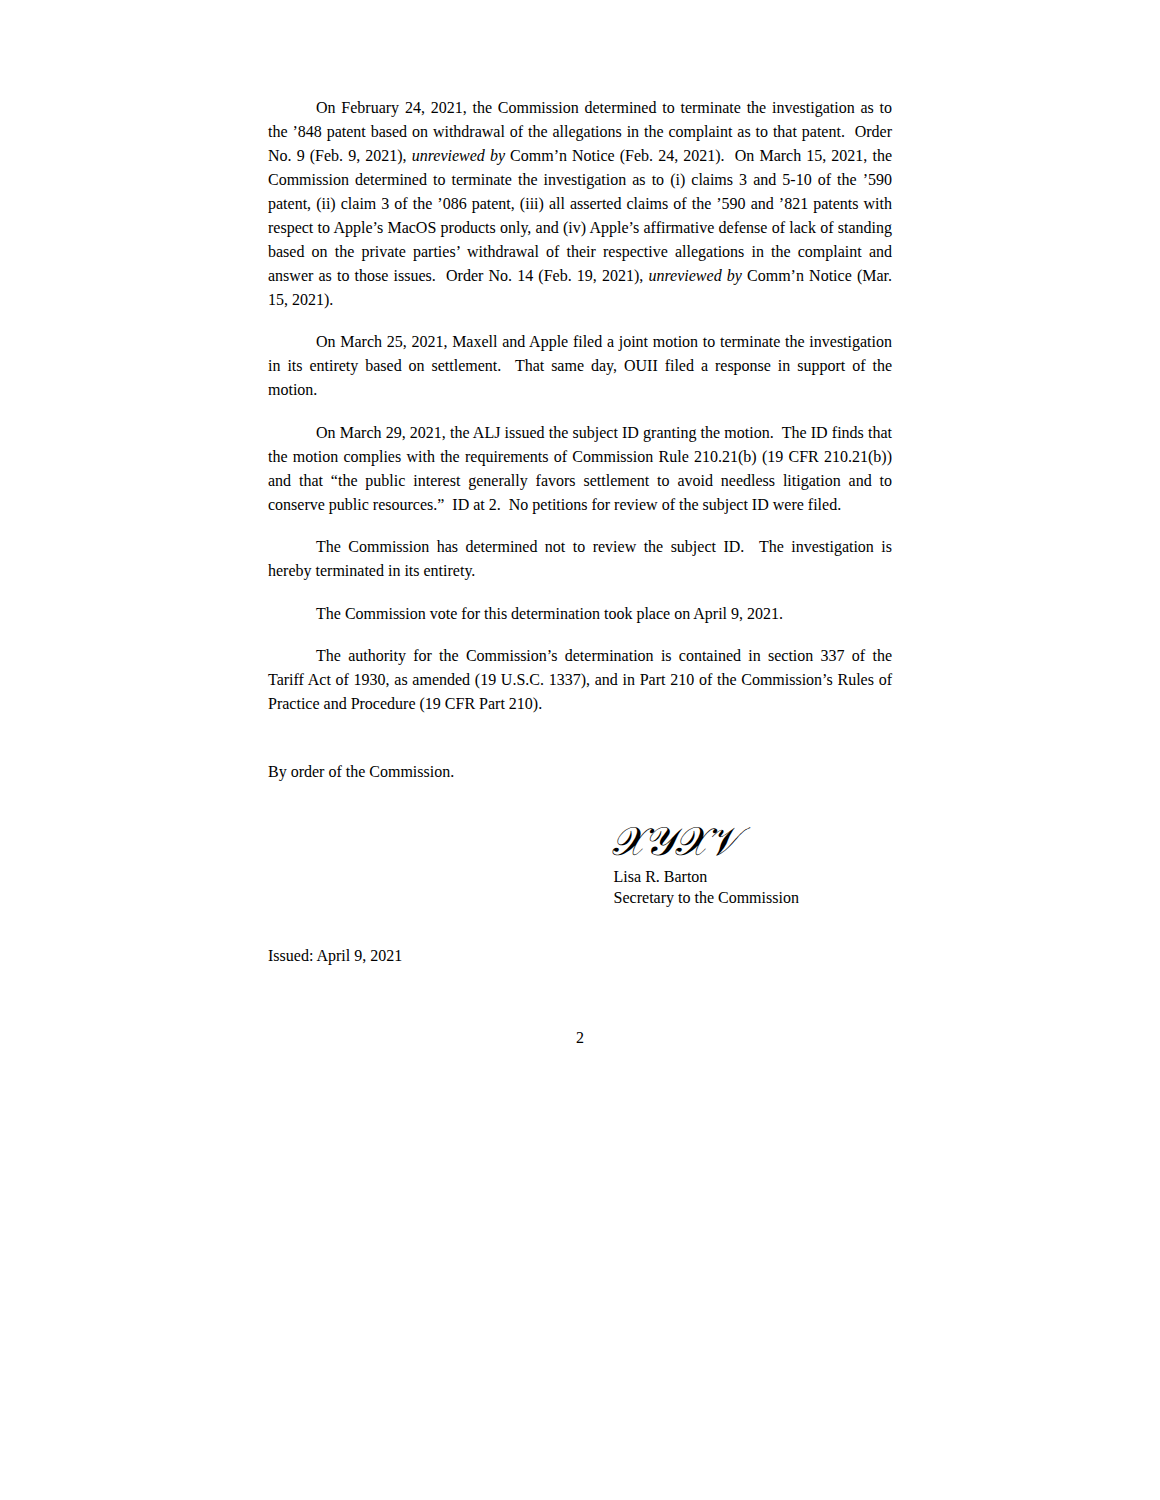On February 24, 2021, the Commission determined to terminate the investigation as to the ’848 patent based on withdrawal of the allegations in the complaint as to that patent. Order No. 9 (Feb. 9, 2021), unreviewed by Comm’n Notice (Feb. 24, 2021). On March 15, 2021, the Commission determined to terminate the investigation as to (i) claims 3 and 5-10 of the ’590 patent, (ii) claim 3 of the ’086 patent, (iii) all asserted claims of the ’590 and ’821 patents with respect to Apple’s MacOS products only, and (iv) Apple’s affirmative defense of lack of standing based on the private parties’ withdrawal of their respective allegations in the complaint and answer as to those issues. Order No. 14 (Feb. 19, 2021), unreviewed by Comm’n Notice (Mar. 15, 2021).
On March 25, 2021, Maxell and Apple filed a joint motion to terminate the investigation in its entirety based on settlement. That same day, OUII filed a response in support of the motion.
On March 29, 2021, the ALJ issued the subject ID granting the motion. The ID finds that the motion complies with the requirements of Commission Rule 210.21(b) (19 CFR 210.21(b)) and that “the public interest generally favors settlement to avoid needless litigation and to conserve public resources.” ID at 2. No petitions for review of the subject ID were filed.
The Commission has determined not to review the subject ID. The investigation is hereby terminated in its entirety.
The Commission vote for this determination took place on April 9, 2021.
The authority for the Commission’s determination is contained in section 337 of the Tariff Act of 1930, as amended (19 U.S.C. 1337), and in Part 210 of the Commission’s Rules of Practice and Procedure (19 CFR Part 210).
By order of the Commission.
𝒳𝒴𝒳𝒱
Lisa R. Barton
Secretary to the Commission
Issued: April 9, 2021
2